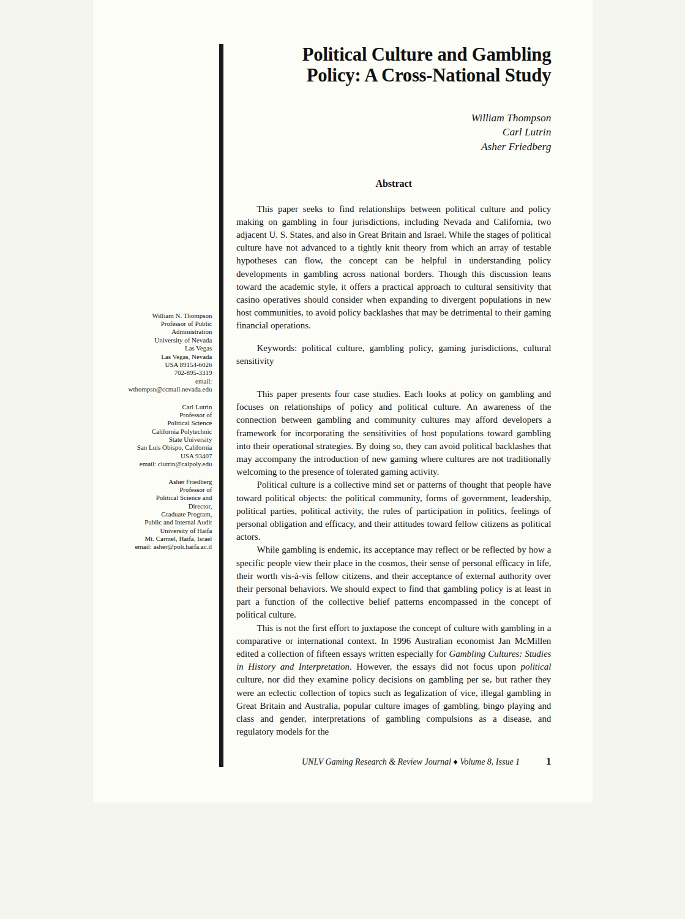William N. Thompson
Professor of Public
Administration
University of Nevada
Las Vegas
Las Vegas, Nevada
USA 89154-6026
702-895-3319
email:
wthompsn@ccmail.nevada.edu
Carl Lutrin
Professor of
Political Science
California Polytechnic
State University
San Luis Obispo, California
USA 93407
email: clutrin@calpoly.edu
Asher Friedberg
Professor of
Political Science and
Director,
Graduate Program,
Public and Internal Audit
University of Haifa
Mt. Carmel, Haifa, Israel
email: asher@poli.haifa.ac.il
Political Culture and Gambling
Policy: A Cross-National Study
William Thompson
Carl Lutrin
Asher Friedberg
Abstract
This paper seeks to find relationships between political culture and policy making on gambling in four jurisdictions, including Nevada and California, two adjacent U. S. States, and also in Great Britain and Israel. While the stages of political culture have not advanced to a tightly knit theory from which an array of testable hypotheses can flow, the concept can be helpful in understanding policy developments in gambling across national borders. Though this discussion leans toward the academic style, it offers a practical approach to cultural sensitivity that casino operatives should consider when expanding to divergent populations in new host communities, to avoid policy backlashes that may be detrimental to their gaming financial operations.
Keywords: political culture, gambling policy, gaming jurisdictions, cultural sensitivity
This paper presents four case studies. Each looks at policy on gambling and focuses on relationships of policy and political culture. An awareness of the connection between gambling and community cultures may afford developers a framework for incorporating the sensitivities of host populations toward gambling into their operational strategies. By doing so, they can avoid political backlashes that may accompany the introduction of new gaming where cultures are not traditionally welcoming to the presence of tolerated gaming activity.
Political culture is a collective mind set or patterns of thought that people have toward political objects: the political community, forms of government, leadership, political parties, political activity, the rules of participation in politics, feelings of personal obligation and efficacy, and their attitudes toward fellow citizens as political actors.
While gambling is endemic, its acceptance may reflect or be reflected by how a specific people view their place in the cosmos, their sense of personal efficacy in life, their worth vis-à-vis fellow citizens, and their acceptance of external authority over their personal behaviors. We should expect to find that gambling policy is at least in part a function of the collective belief patterns encompassed in the concept of political culture.
This is not the first effort to juxtapose the concept of culture with gambling in a comparative or international context. In 1996 Australian economist Jan McMillen edited a collection of fifteen essays written especially for Gambling Cultures: Studies in History and Interpretation. However, the essays did not focus upon political culture, nor did they examine policy decisions on gambling per se, but rather they were an eclectic collection of topics such as legalization of vice, illegal gambling in Great Britain and Australia, popular culture images of gambling, bingo playing and class and gender, interpretations of gambling compulsions as a disease, and regulatory models for the
UNLV Gaming Research & Review Journal ♦ Volume 8, Issue 1 1